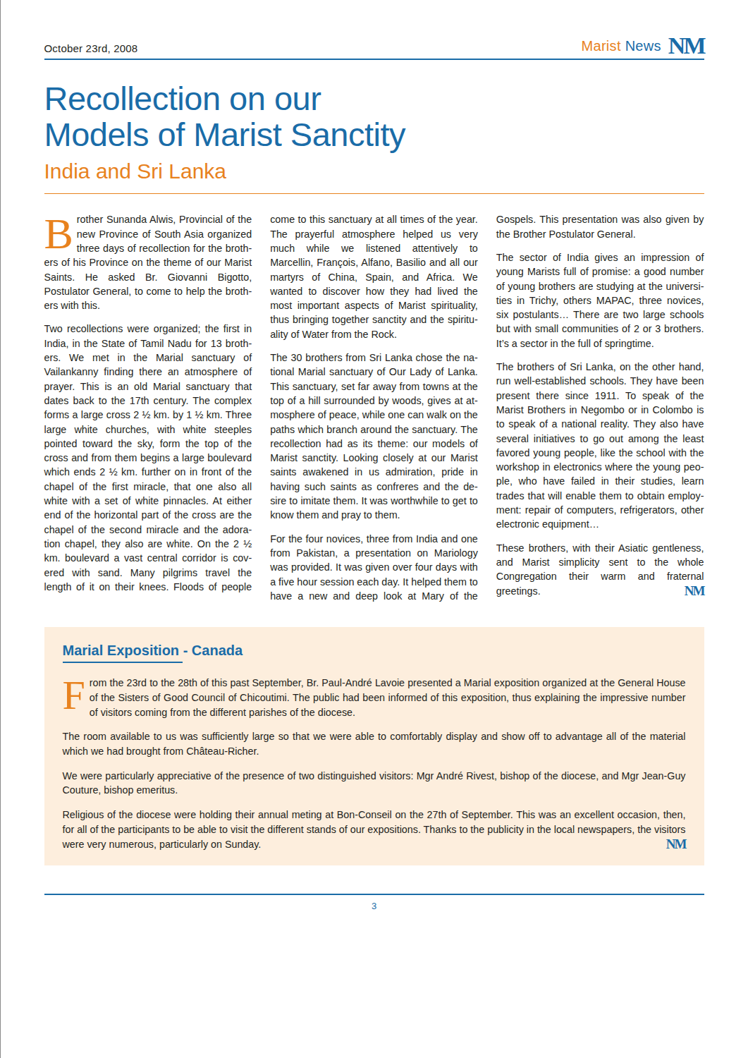October 23rd, 2008
Marist News
NM
Recollection on our
Models of Marist Sanctity
India and Sri Lanka
Brother Sunanda Alwis, Provincial of the new Province of South Asia organized three days of recollection for the brothers of his Province on the theme of our Marist Saints. He asked Br. Giovanni Bigotto, Postulator General, to come to help the brothers with this.
Two recollections were organized; the first in India, in the State of Tamil Nadu for 13 brothers. We met in the Marial sanctuary of Vailankanny finding there an atmosphere of prayer. This is an old Marial sanctuary that dates back to the 17th century. The complex forms a large cross 2 ½ km. by 1 ½ km. Three large white churches, with white steeples pointed toward the sky, form the top of the cross and from them begins a large boulevard which ends 2 ½ km. further on in front of the chapel of the first miracle, that one also all white with a set of white pinnacles. At either end of the horizontal part of the cross are the chapel of the second miracle and the adoration chapel, they also are white. On the 2 ½ km. boulevard a vast central corridor is covered with sand. Many pilgrims travel the length of it on their knees. Floods of people come to this sanctuary at all times of the year. The prayerful atmosphere helped us very much while we listened attentively to Marcellin, François, Alfano, Basilio and all our martyrs of China, Spain, and Africa. We wanted to discover how they had lived the most important aspects of Marist spirituality, thus bringing together sanctity and the spirituality of Water from the Rock.
The 30 brothers from Sri Lanka chose the national Marial sanctuary of Our Lady of Lanka. This sanctuary, set far away from towns at the top of a hill surrounded by woods, gives at atmosphere of peace, while one can walk on the paths which branch around the sanctuary. The recollection had as its theme: our models of Marist sanctity. Looking closely at our Marist saints awakened in us admiration, pride in having such saints as confreres and the desire to imitate them. It was worthwhile to get to know them and pray to them.
For the four novices, three from India and one from Pakistan, a presentation on Mariology was provided. It was given over four days with a five hour session each day. It helped them to have a new and deep look at Mary of the Gospels. This presentation was also given by the Brother Postulator General.
The sector of India gives an impression of young Marists full of promise: a good number of young brothers are studying at the universities in Trichy, others MAPAC, three novices, six postulants… There are two large schools but with small communities of 2 or 3 brothers. It’s a sector in the full of springtime.
The brothers of Sri Lanka, on the other hand, run well-established schools. They have been present there since 1911. To speak of the Marist Brothers in Negombo or in Colombo is to speak of a national reality. They also have several initiatives to go out among the least favored young people, like the school with the workshop in electronics where the young people, who have failed in their studies, learn trades that will enable them to obtain employment: repair of computers, refrigerators, other electronic equipment…
These brothers, with their Asiatic gentleness, and Marist simplicity sent to the whole Congregation their warm and fraternal greetings. NM
Marial Exposition - Canada
From the 23rd to the 28th of this past September, Br. Paul-André Lavoie presented a Marial exposition organized at the General House of the Sisters of Good Council of Chicoutimi. The public had been informed of this exposition, thus explaining the impressive number of visitors coming from the different parishes of the diocese.
The room available to us was sufficiently large so that we were able to comfortably display and show off to advantage all of the material which we had brought from Château-Richer.
We were particularly appreciative of the presence of two distinguished visitors: Mgr André Rivest, bishop of the diocese, and Mgr Jean-Guy Couture, bishop emeritus.
Religious of the diocese were holding their annual meting at Bon-Conseil on the 27th of September. This was an excellent occasion, then, for all of the participants to be able to visit the different stands of our expositions. Thanks to the publicity in the local newspapers, the visitors were very numerous, particularly on Sunday. NM
3